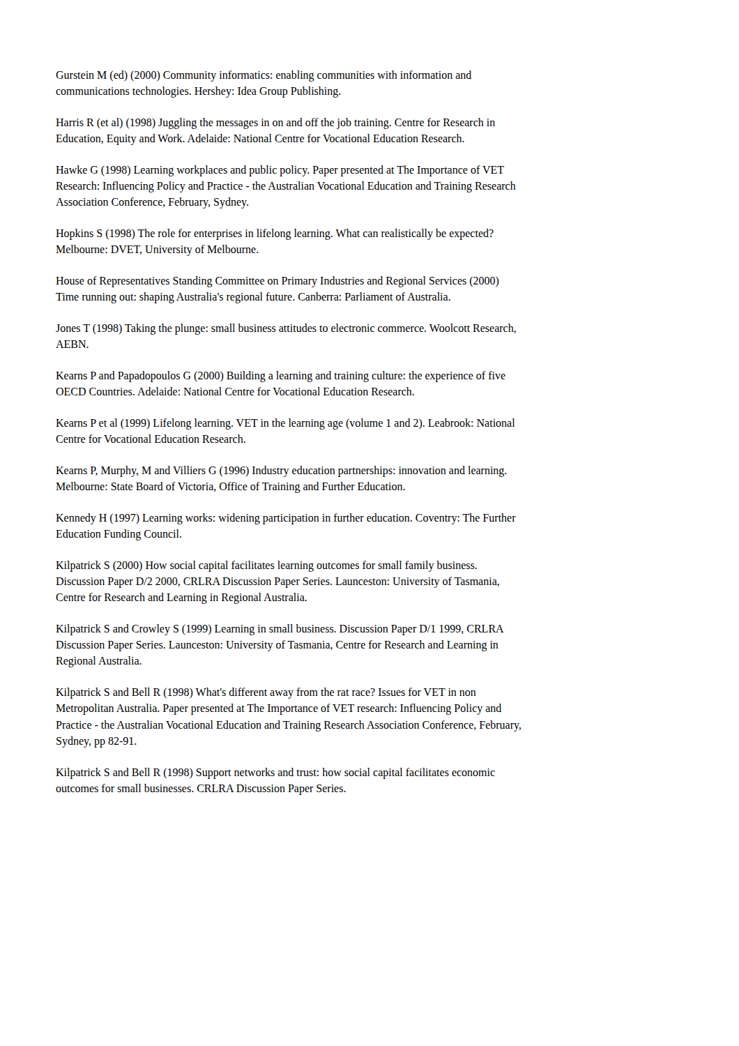Gurstein M (ed) (2000) Community informatics: enabling communities with information and communications technologies. Hershey: Idea Group Publishing.
Harris R (et al) (1998) Juggling the messages in on and off the job training. Centre for Research in Education, Equity and Work. Adelaide: National Centre for Vocational Education Research.
Hawke G (1998) Learning workplaces and public policy. Paper presented at The Importance of VET Research: Influencing Policy and Practice - the Australian Vocational Education and Training Research Association Conference, February, Sydney.
Hopkins S (1998) The role for enterprises in lifelong learning. What can realistically be expected? Melbourne: DVET, University of Melbourne.
House of Representatives Standing Committee on Primary Industries and Regional Services (2000) Time running out: shaping Australia's regional future. Canberra: Parliament of Australia.
Jones T (1998) Taking the plunge: small business attitudes to electronic commerce. Woolcott Research, AEBN.
Kearns P and Papadopoulos G (2000) Building a learning and training culture: the experience of five OECD Countries. Adelaide: National Centre for Vocational Education Research.
Kearns P et al (1999) Lifelong learning. VET in the learning age (volume 1 and 2). Leabrook: National Centre for Vocational Education Research.
Kearns P, Murphy, M and Villiers G (1996) Industry education partnerships: innovation and learning. Melbourne: State Board of Victoria, Office of Training and Further Education.
Kennedy H (1997) Learning works: widening participation in further education. Coventry: The Further Education Funding Council.
Kilpatrick S (2000) How social capital facilitates learning outcomes for small family business. Discussion Paper D/2 2000, CRLRA Discussion Paper Series. Launceston: University of Tasmania, Centre for Research and Learning in Regional Australia.
Kilpatrick S and Crowley S (1999) Learning in small business. Discussion Paper D/1 1999, CRLRA Discussion Paper Series. Launceston: University of Tasmania, Centre for Research and Learning in Regional Australia.
Kilpatrick S and Bell R (1998) What's different away from the rat race? Issues for VET in non Metropolitan Australia. Paper presented at The Importance of VET research: Influencing Policy and Practice - the Australian Vocational Education and Training Research Association Conference, February, Sydney, pp 82-91.
Kilpatrick S and Bell R (1998) Support networks and trust: how social capital facilitates economic outcomes for small businesses. CRLRA Discussion Paper Series.